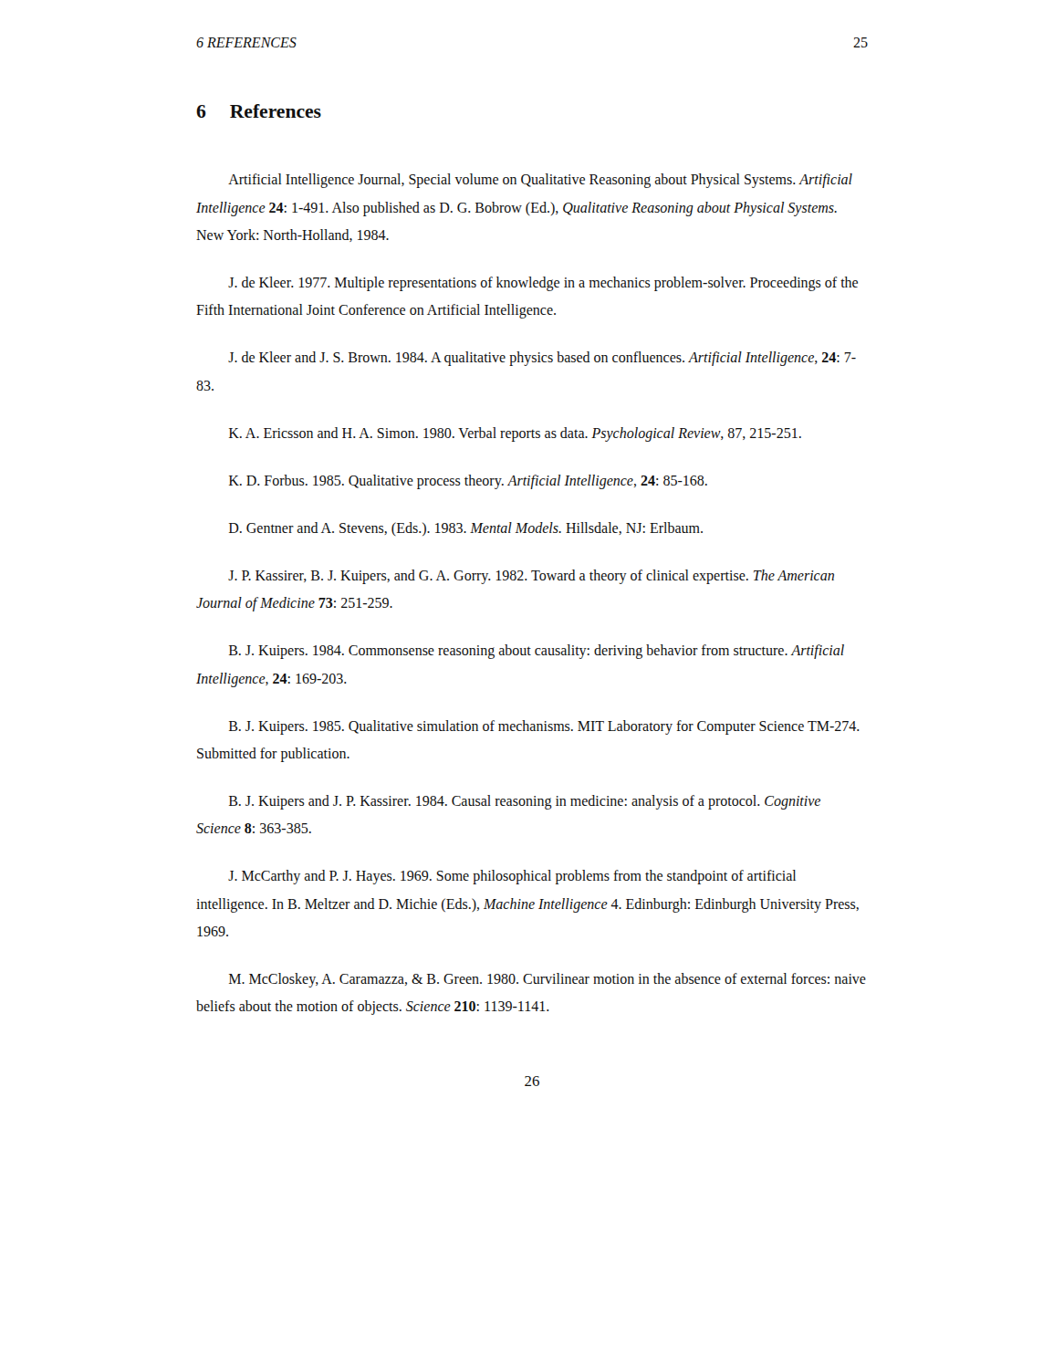6 REFERENCES 25
6 References
Artificial Intelligence Journal, Special volume on Qualitative Reasoning about Physical Systems. Artificial Intelligence 24: 1-491. Also published as D. G. Bobrow (Ed.), Qualitative Reasoning about Physical Systems. New York: North-Holland, 1984.
J. de Kleer. 1977. Multiple representations of knowledge in a mechanics problem-solver. Proceedings of the Fifth International Joint Conference on Artificial Intelligence.
J. de Kleer and J. S. Brown. 1984. A qualitative physics based on confluences. Artificial Intelligence, 24: 7-83.
K. A. Ericsson and H. A. Simon. 1980. Verbal reports as data. Psychological Review, 87, 215-251.
K. D. Forbus. 1985. Qualitative process theory. Artificial Intelligence, 24: 85-168.
D. Gentner and A. Stevens, (Eds.). 1983. Mental Models. Hillsdale, NJ: Erlbaum.
J. P. Kassirer, B. J. Kuipers, and G. A. Gorry. 1982. Toward a theory of clinical expertise. The American Journal of Medicine 73: 251-259.
B. J. Kuipers. 1984. Commonsense reasoning about causality: deriving behavior from structure. Artificial Intelligence, 24: 169-203.
B. J. Kuipers. 1985. Qualitative simulation of mechanisms. MIT Laboratory for Computer Science TM-274. Submitted for publication.
B. J. Kuipers and J. P. Kassirer. 1984. Causal reasoning in medicine: analysis of a protocol. Cognitive Science 8: 363-385.
J. McCarthy and P. J. Hayes. 1969. Some philosophical problems from the standpoint of artificial intelligence. In B. Meltzer and D. Michie (Eds.), Machine Intelligence 4. Edinburgh: Edinburgh University Press, 1969.
M. McCloskey, A. Caramazza, & B. Green. 1980. Curvilinear motion in the absence of external forces: naive beliefs about the motion of objects. Science 210: 1139-1141.
26